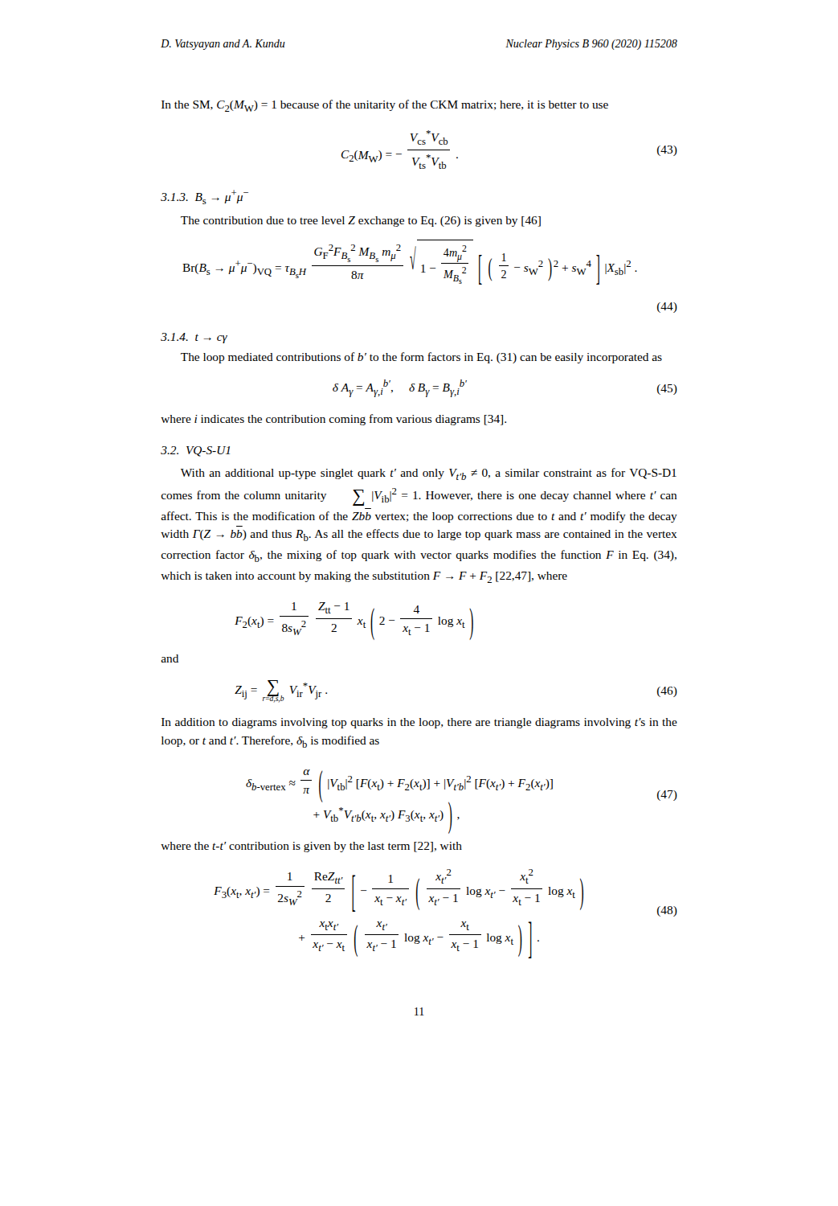D. Vatsyayan and A. Kundu
Nuclear Physics B 960 (2020) 115208
In the SM, C2(MW) = 1 because of the unitarity of the CKM matrix; here, it is better to use
C2(MW) = − Vcs*Vcb Vts*Vtb .
(43)
3.1.3. Bs → μ+μ−
The contribution due to tree level Z exchange to Eq. (26) is given by [46]
Br(Bs → μ+μ−)VQ = τBsH GF2FBs2 MBs mμ2 8π 1 − 4mμ2 MBs2 [ ( 12 − sW2 )2 + sW4 ] |Xsb|2 .
(44)
3.1.4. t → cγ
The loop mediated contributions of b′ to the form factors in Eq. (31) can be easily incorporated as
δ Aγ = Aγ,ib′, δ Bγ = Bγ,ib′
(45)
where i indicates the contribution coming from various diagrams [34].
3.2. VQ-S-U1
With an additional up-type singlet quark t′ and only Vt′b ≠ 0, a similar constraint as for VQ-S-D1 comes from the column unitarity ∑ |Vib|2 = 1. However, there is one decay channel where t′ can affect. This is the modification of the Zb b vertex; the loop corrections due to t and t′ modify the decay width Γ(Z → bb) and thus Rb. As all the effects due to large top quark mass are contained in the vertex correction factor δb, the mixing of top quark with vector quarks modifies the function F in Eq. (34), which is taken into account by making the substitution F → F + F2 [22, 47], where
F2(xt) = 1 8sW2 Ztt − 1 2 xt ( 2 − 4 xt − 1 log xt )
and
Zij = ∑ r=d,s,b Vir*Vjr .
(46)
In addition to diagrams involving top quarks in the loop, there are triangle diagrams involving t′s in the loop, or t and t′. Therefore, δb is modified as
δb-vertex ≈ απ ( |Vtb|2 [F(xt) + F2(xt)] + |Vt′b|2 [F(xt′) + F2(xt′)] + Vtb*Vt′b(xt, xt′) F3(xt, xt′) ) ,
(47)
where the t-t′ contribution is given by the last term [22], with
F3(xt, xt′) = 12sW2 Re Ztt′2 [ − 1 xt − xt′ ( xt′2 xt′ − 1 log xt′ − xt2 xt − 1 log xt ) + xt xt′xt′ − xt ( xt′xt′ − 1 log xt′ − xt xt − 1 log xt ) ] .
(48)
11